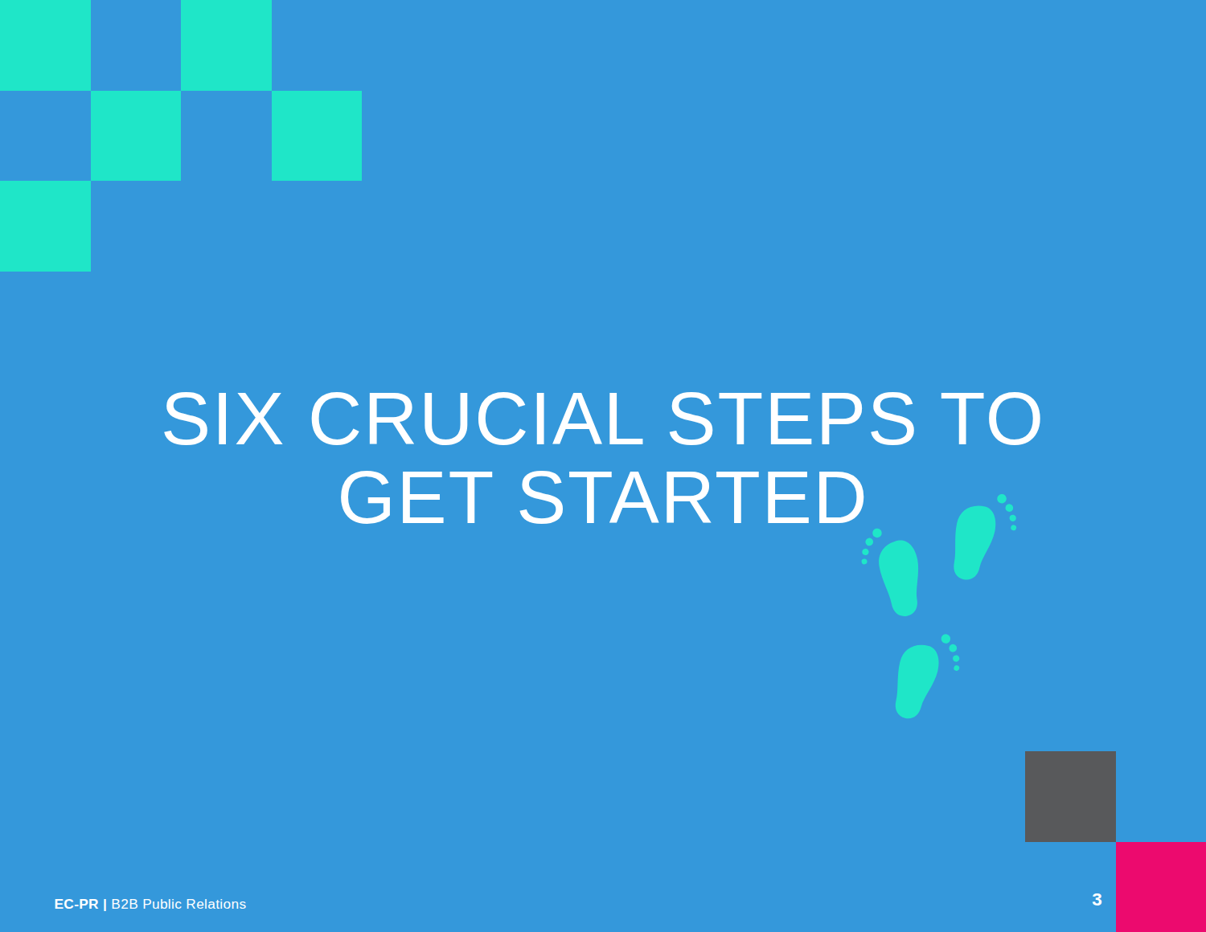Six Crucial Steps to Get Started
EC-PR | B2B Public Relations
3